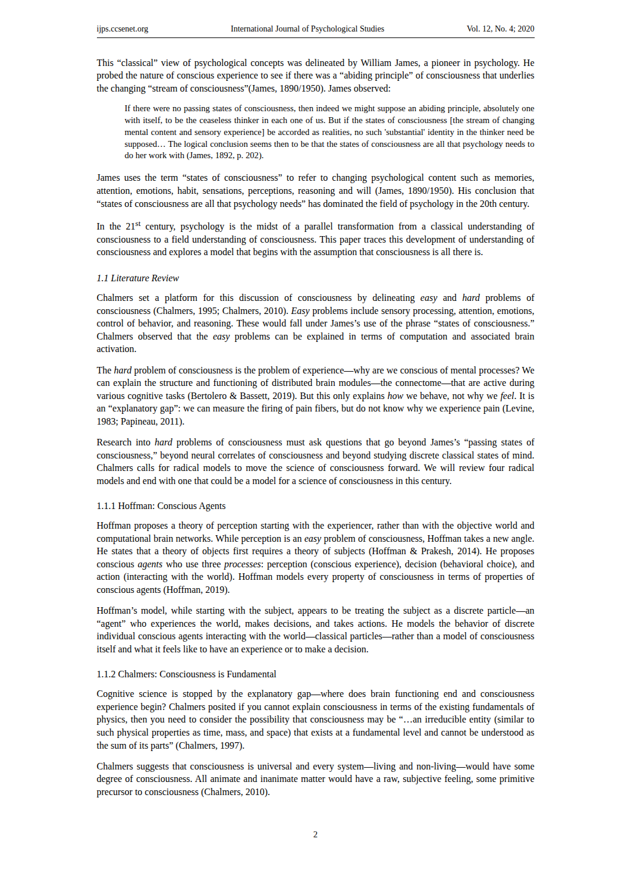ijps.ccsenet.org International Journal of Psychological Studies Vol. 12, No. 4; 2020
This “classical” view of psychological concepts was delineated by William James, a pioneer in psychology. He probed the nature of conscious experience to see if there was a “abiding principle” of consciousness that underlies the changing “stream of consciousness”(James, 1890/1950). James observed:
If there were no passing states of consciousness, then indeed we might suppose an abiding principle, absolutely one with itself, to be the ceaseless thinker in each one of us. But if the states of consciousness [the stream of changing mental content and sensory experience] be accorded as realities, no such 'substantial' identity in the thinker need be supposed… The logical conclusion seems then to be that the states of consciousness are all that psychology needs to do her work with (James, 1892, p. 202).
James uses the term “states of consciousness” to refer to changing psychological content such as memories, attention, emotions, habit, sensations, perceptions, reasoning and will (James, 1890/1950). His conclusion that “states of consciousness are all that psychology needs” has dominated the field of psychology in the 20th century.
In the 21st century, psychology is the midst of a parallel transformation from a classical understanding of consciousness to a field understanding of consciousness. This paper traces this development of understanding of consciousness and explores a model that begins with the assumption that consciousness is all there is.
1.1 Literature Review
Chalmers set a platform for this discussion of consciousness by delineating easy and hard problems of consciousness (Chalmers, 1995; Chalmers, 2010). Easy problems include sensory processing, attention, emotions, control of behavior, and reasoning. These would fall under James’s use of the phrase “states of consciousness.” Chalmers observed that the easy problems can be explained in terms of computation and associated brain activation.
The hard problem of consciousness is the problem of experience—why are we conscious of mental processes? We can explain the structure and functioning of distributed brain modules—the connectome—that are active during various cognitive tasks (Bertolero & Bassett, 2019). But this only explains how we behave, not why we feel. It is an “explanatory gap”: we can measure the firing of pain fibers, but do not know why we experience pain (Levine, 1983; Papineau, 2011).
Research into hard problems of consciousness must ask questions that go beyond James’s “passing states of consciousness,” beyond neural correlates of consciousness and beyond studying discrete classical states of mind. Chalmers calls for radical models to move the science of consciousness forward. We will review four radical models and end with one that could be a model for a science of consciousness in this century.
1.1.1 Hoffman: Conscious Agents
Hoffman proposes a theory of perception starting with the experiencer, rather than with the objective world and computational brain networks. While perception is an easy problem of consciousness, Hoffman takes a new angle. He states that a theory of objects first requires a theory of subjects (Hoffman & Prakesh, 2014). He proposes conscious agents who use three processes: perception (conscious experience), decision (behavioral choice), and action (interacting with the world). Hoffman models every property of consciousness in terms of properties of conscious agents (Hoffman, 2019).
Hoffman’s model, while starting with the subject, appears to be treating the subject as a discrete particle—an “agent” who experiences the world, makes decisions, and takes actions. He models the behavior of discrete individual conscious agents interacting with the world—classical particles—rather than a model of consciousness itself and what it feels like to have an experience or to make a decision.
1.1.2 Chalmers: Consciousness is Fundamental
Cognitive science is stopped by the explanatory gap—where does brain functioning end and consciousness experience begin? Chalmers posited if you cannot explain consciousness in terms of the existing fundamentals of physics, then you need to consider the possibility that consciousness may be “…an irreducible entity (similar to such physical properties as time, mass, and space) that exists at a fundamental level and cannot be understood as the sum of its parts” (Chalmers, 1997).
Chalmers suggests that consciousness is universal and every system—living and non-living—would have some degree of consciousness. All animate and inanimate matter would have a raw, subjective feeling, some primitive precursor to consciousness (Chalmers, 2010).
2